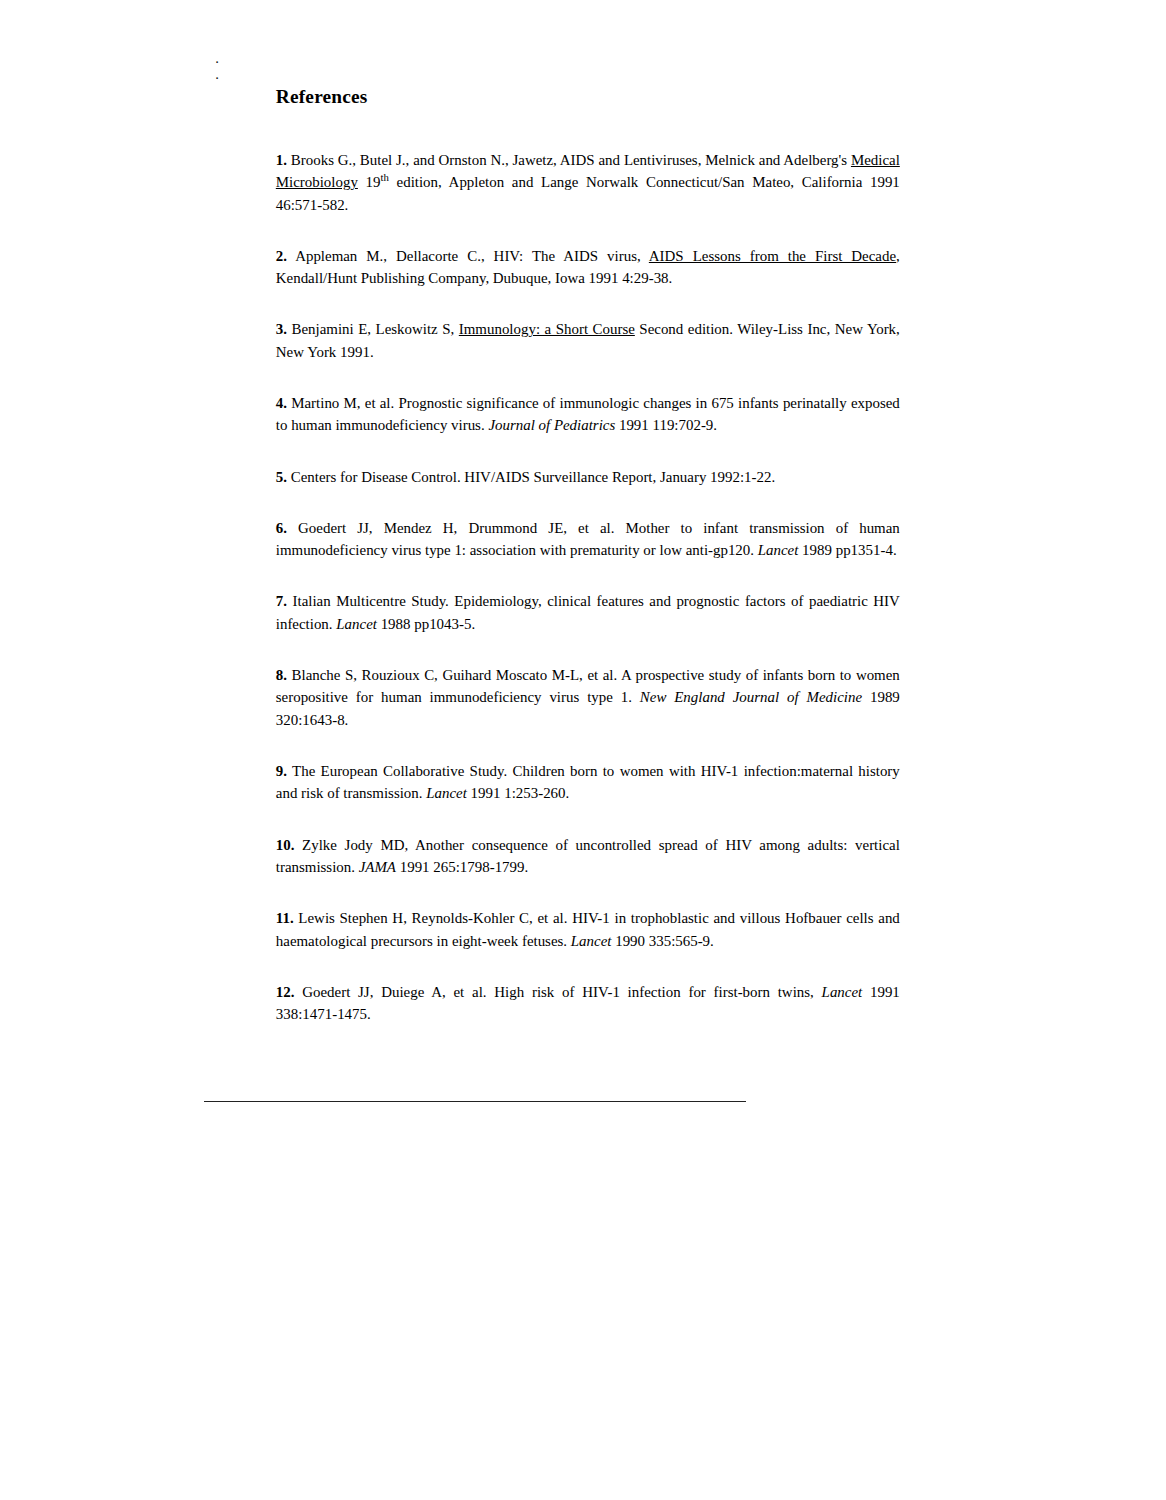..
References
1. Brooks G., Butel J., and Ornston N., Jawetz, AIDS and Lentiviruses, Melnick and Adelberg's Medical Microbiology 19th edition, Appleton and Lange Norwalk Connecticut/San Mateo, California 1991 46:571-582.
2. Appleman M., Dellacorte C., HIV: The AIDS virus, AIDS Lessons from the First Decade, Kendall/Hunt Publishing Company, Dubuque, Iowa 1991 4:29-38.
3. Benjamini E, Leskowitz S, Immunology: a Short Course Second edition. Wiley-Liss Inc, New York, New York 1991.
4. Martino M, et al. Prognostic significance of immunologic changes in 675 infants perinatally exposed to human immunodeficiency virus. Journal of Pediatrics 1991 119:702-9.
5. Centers for Disease Control. HIV/AIDS Surveillance Report, January 1992:1-22.
6. Goedert JJ, Mendez H, Drummond JE, et al. Mother to infant transmission of human immunodeficiency virus type 1: association with prematurity or low anti-gp120. Lancet 1989 pp1351-4.
7. Italian Multicentre Study. Epidemiology, clinical features and prognostic factors of paediatric HIV infection. Lancet 1988 pp1043-5.
8. Blanche S, Rouzioux C, Guihard Moscato M-L, et al. A prospective study of infants born to women seropositive for human immunodeficiency virus type 1. New England Journal of Medicine 1989 320:1643-8.
9. The European Collaborative Study. Children born to women with HIV-1 infection:maternal history and risk of transmission. Lancet 1991 1:253-260.
10. Zylke Jody MD, Another consequence of uncontrolled spread of HIV among adults: vertical transmission. JAMA 1991 265:1798-1799.
11. Lewis Stephen H, Reynolds-Kohler C, et al. HIV-1 in trophoblastic and villous Hofbauer cells and haematological precursors in eight-week fetuses. Lancet 1990 335:565-9.
12. Goedert JJ, Duiege A, et al. High risk of HIV-1 infection for first-born twins, Lancet 1991 338:1471-1475.